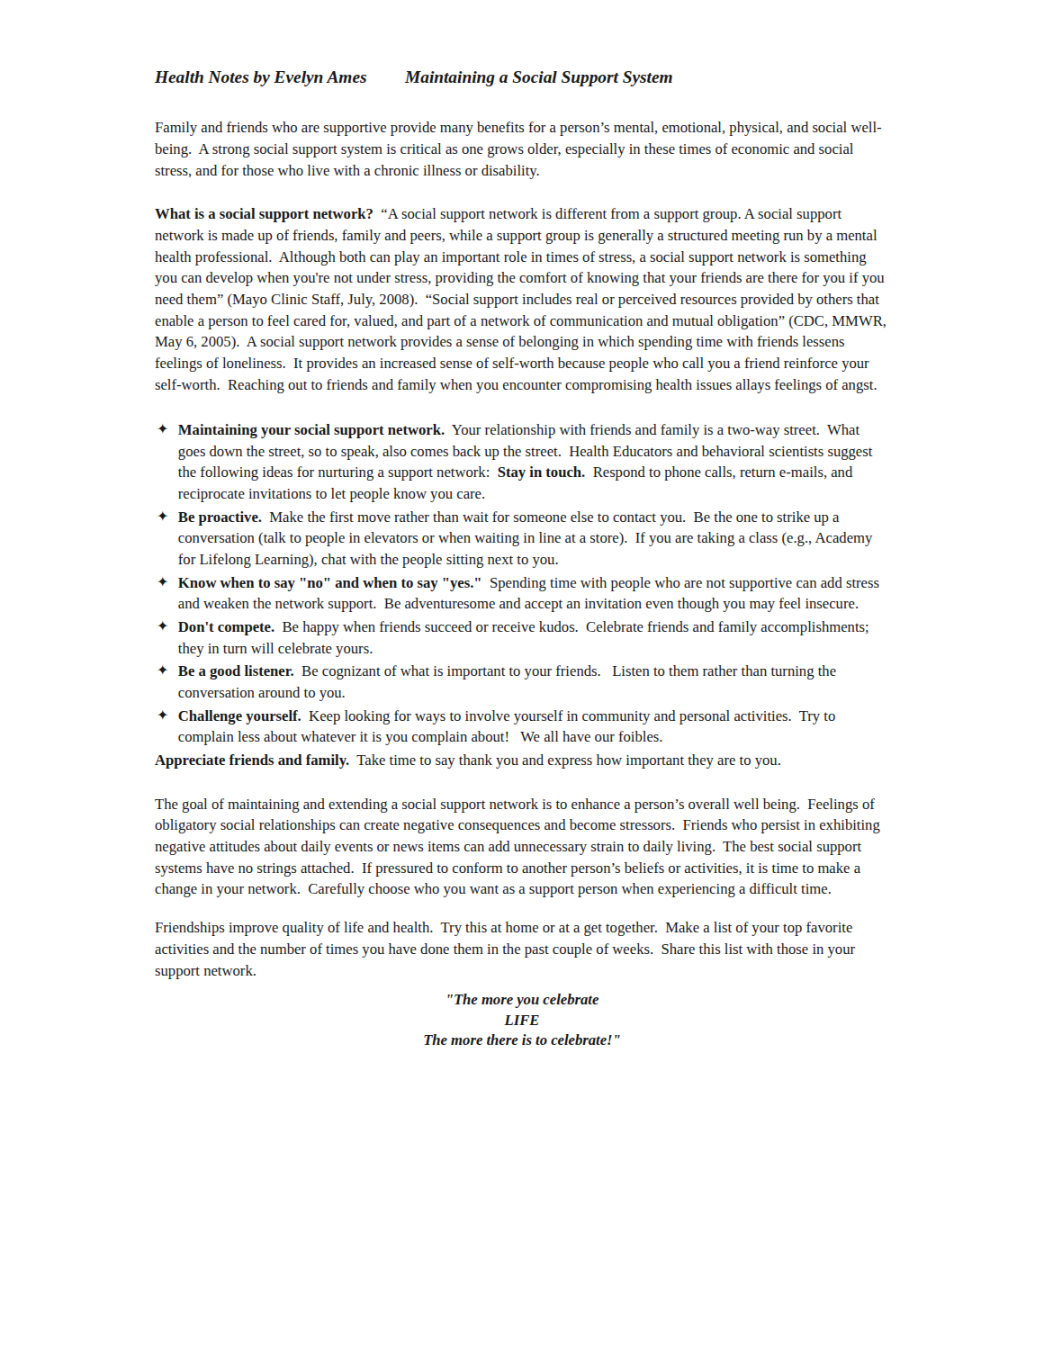Health Notes by Evelyn Ames Maintaining a Social Support System
Family and friends who are supportive provide many benefits for a person’s mental, emotional, physical, and social well-being. A strong social support system is critical as one grows older, especially in these times of economic and social stress, and for those who live with a chronic illness or disability.
What is a social support network? “A social support network is different from a support group. A social support network is made up of friends, family and peers, while a support group is generally a structured meeting run by a mental health professional. Although both can play an important role in times of stress, a social support network is something you can develop when you're not under stress, providing the comfort of knowing that your friends are there for you if you need them” (Mayo Clinic Staff, July, 2008). “Social support includes real or perceived resources provided by others that enable a person to feel cared for, valued, and part of a network of communication and mutual obligation” (CDC, MMWR, May 6, 2005). A social support network provides a sense of belonging in which spending time with friends lessens feelings of loneliness. It provides an increased sense of self-worth because people who call you a friend reinforce your self-worth. Reaching out to friends and family when you encounter compromising health issues allays feelings of angst.
Maintaining your social support network. Your relationship with friends and family is a two-way street. What goes down the street, so to speak, also comes back up the street. Health Educators and behavioral scientists suggest the following ideas for nurturing a support network: Stay in touch. Respond to phone calls, return e-mails, and reciprocate invitations to let people know you care.
Be proactive. Make the first move rather than wait for someone else to contact you. Be the one to strike up a conversation (talk to people in elevators or when waiting in line at a store). If you are taking a class (e.g., Academy for Lifelong Learning), chat with the people sitting next to you.
Know when to say "no" and when to say "yes." Spending time with people who are not supportive can add stress and weaken the network support. Be adventuresome and accept an invitation even though you may feel insecure.
Don't compete. Be happy when friends succeed or receive kudos. Celebrate friends and family accomplishments; they in turn will celebrate yours.
Be a good listener. Be cognizant of what is important to your friends. Listen to them rather than turning the conversation around to you.
Challenge yourself. Keep looking for ways to involve yourself in community and personal activities. Try to complain less about whatever it is you complain about! We all have our foibles.
Appreciate friends and family. Take time to say thank you and express how important they are to you.
The goal of maintaining and extending a social support network is to enhance a person’s overall well being. Feelings of obligatory social relationships can create negative consequences and become stressors. Friends who persist in exhibiting negative attitudes about daily events or news items can add unnecessary strain to daily living. The best social support systems have no strings attached. If pressured to conform to another person’s beliefs or activities, it is time to make a change in your network. Carefully choose who you want as a support person when experiencing a difficult time.
Friendships improve quality of life and health. Try this at home or at a get together. Make a list of your top favorite activities and the number of times you have done them in the past couple of weeks. Share this list with those in your support network.
"The more you celebrate LIFE The more there is to celebrate!"